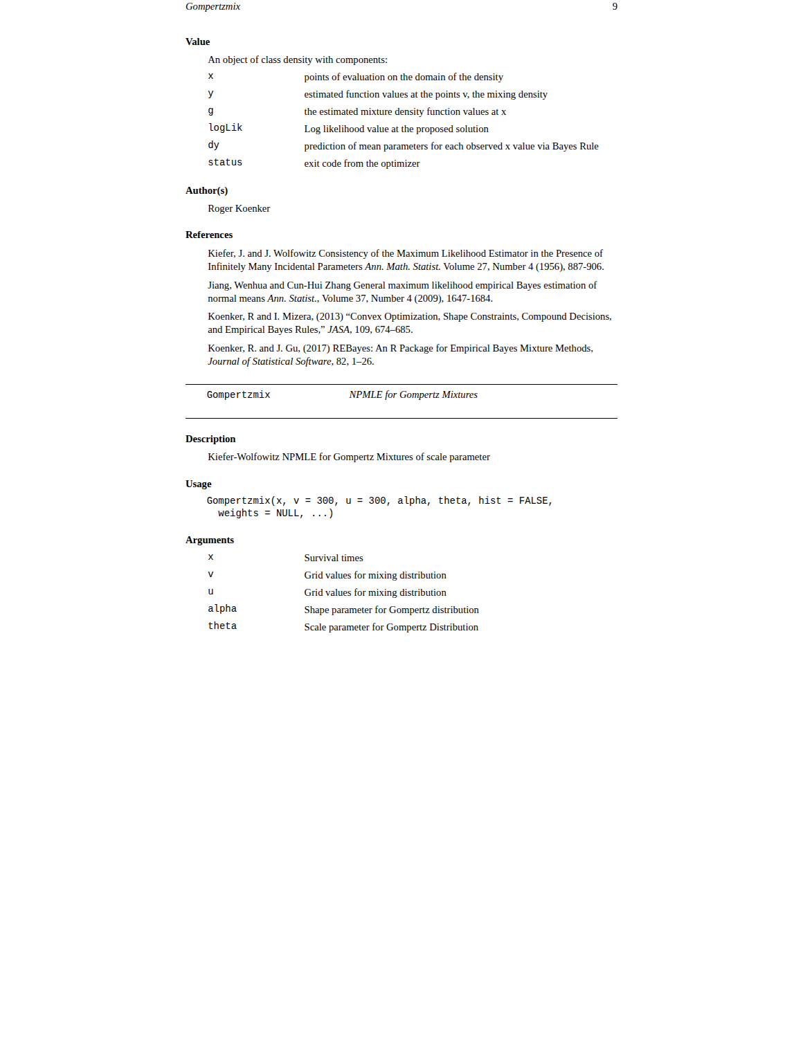Gompertzmix 9
Value
An object of class density with components:
x
points of evaluation on the domain of the density
y
estimated function values at the points v, the mixing density
g
the estimated mixture density function values at x
logLik
Log likelihood value at the proposed solution
dy
prediction of mean parameters for each observed x value via Bayes Rule
status
exit code from the optimizer
Author(s)
Roger Koenker
References
Kiefer, J. and J. Wolfowitz Consistency of the Maximum Likelihood Estimator in the Presence of Infinitely Many Incidental Parameters Ann. Math. Statist. Volume 27, Number 4 (1956), 887-906.
Jiang, Wenhua and Cun-Hui Zhang General maximum likelihood empirical Bayes estimation of normal means Ann. Statist., Volume 37, Number 4 (2009), 1647-1684.
Koenker, R and I. Mizera, (2013) “Convex Optimization, Shape Constraints, Compound Decisions, and Empirical Bayes Rules,” JASA, 109, 674–685.
Koenker, R. and J. Gu, (2017) REBayes: An R Package for Empirical Bayes Mixture Methods, Journal of Statistical Software, 82, 1–26.
Gompertzmix NPMLE for Gompertz Mixtures
Description
Kiefer-Wolfowitz NPMLE for Gompertz Mixtures of scale parameter
Usage
Gompertzmix(x, v = 300, u = 300, alpha, theta, hist = FALSE,
  weights = NULL, ...)
Arguments
x
Survival times
v
Grid values for mixing distribution
u
Grid values for mixing distribution
alpha
Shape parameter for Gompertz distribution
theta
Scale parameter for Gompertz Distribution